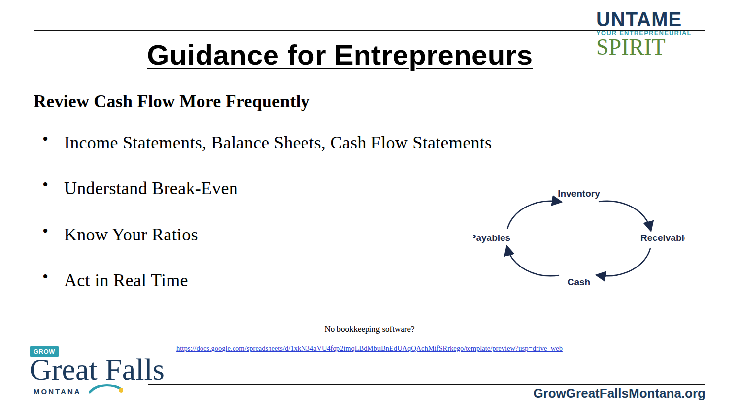UNTAME
YOUR ENTREPRENEURIAL
SPIRIT
Guidance for Entrepreneurs
Review Cash Flow More Frequently
Income Statements, Balance Sheets, Cash Flow Statements
Understand Break-Even
Know Your Ratios
Act in Real Time
Inventory Receivables Cash Payables
No bookkeeping software?
https://docs.google.com/spreadsheets/d/1xkN34aVU4fqp2imqLBdMbuBnEdUAqQAchMifSRrkego/template/preview?usp=drive_web
GROW
Great Falls
MONTANA
GrowGreatFallsMontana.org